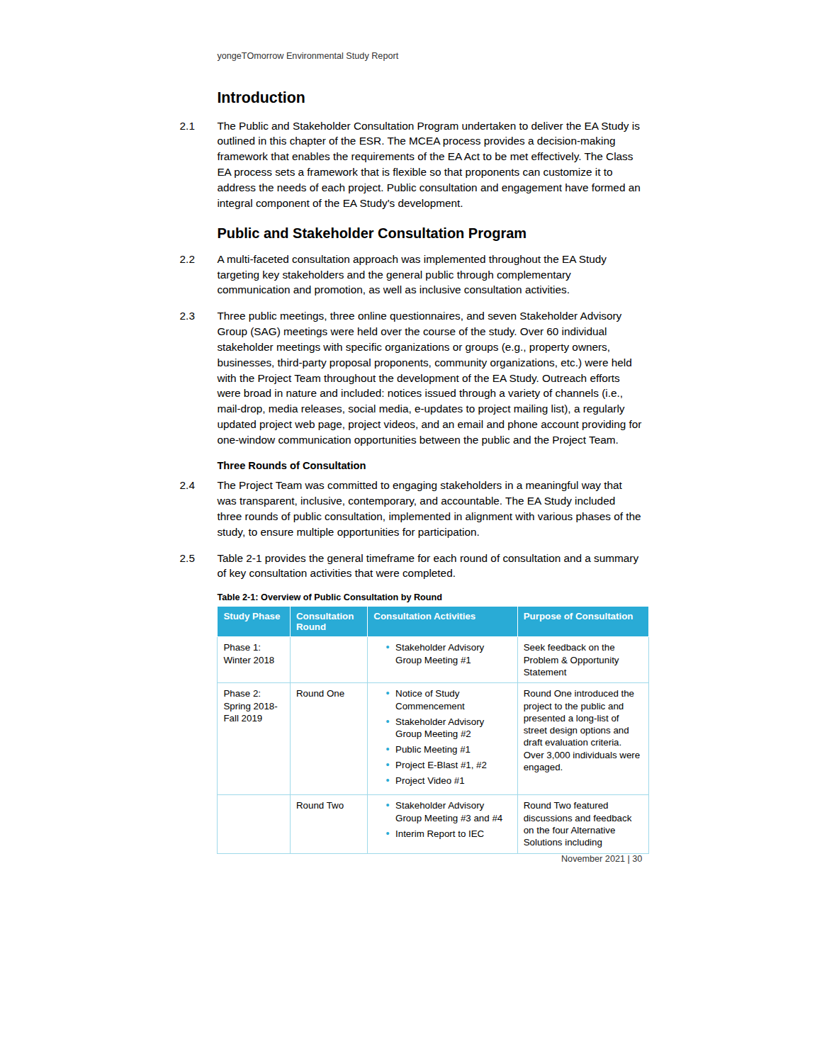yongeTOmorrow Environmental Study Report
Introduction
2.1 The Public and Stakeholder Consultation Program undertaken to deliver the EA Study is outlined in this chapter of the ESR. The MCEA process provides a decision-making framework that enables the requirements of the EA Act to be met effectively. The Class EA process sets a framework that is flexible so that proponents can customize it to address the needs of each project. Public consultation and engagement have formed an integral component of the EA Study's development.
Public and Stakeholder Consultation Program
2.2 A multi-faceted consultation approach was implemented throughout the EA Study targeting key stakeholders and the general public through complementary communication and promotion, as well as inclusive consultation activities.
2.3 Three public meetings, three online questionnaires, and seven Stakeholder Advisory Group (SAG) meetings were held over the course of the study. Over 60 individual stakeholder meetings with specific organizations or groups (e.g., property owners, businesses, third-party proposal proponents, community organizations, etc.) were held with the Project Team throughout the development of the EA Study. Outreach efforts were broad in nature and included: notices issued through a variety of channels (i.e., mail-drop, media releases, social media, e-updates to project mailing list), a regularly updated project web page, project videos, and an email and phone account providing for one-window communication opportunities between the public and the Project Team.
Three Rounds of Consultation
2.4 The Project Team was committed to engaging stakeholders in a meaningful way that was transparent, inclusive, contemporary, and accountable. The EA Study included three rounds of public consultation, implemented in alignment with various phases of the study, to ensure multiple opportunities for participation.
2.5 Table 2-1 provides the general timeframe for each round of consultation and a summary of key consultation activities that were completed.
Table 2-1: Overview of Public Consultation by Round
| Study Phase | Consultation Round | Consultation Activities | Purpose of Consultation |
| --- | --- | --- | --- |
| Phase 1: Winter 2018 | | Stakeholder Advisory Group Meeting #1 | Seek feedback on the Problem & Opportunity Statement |
| Phase 2: Spring 2018-Fall 2019 | Round One | Notice of Study Commencement Stakeholder Advisory Group Meeting #2 Public Meeting #1 Project E-Blast #1, #2 Project Video #1 | Round One introduced the project to the public and presented a long-list of street design options and draft evaluation criteria. Over 3,000 individuals were engaged. |
| | Round Two | Stakeholder Advisory Group Meeting #3 and #4 Interim Report to IEC | Round Two featured discussions and feedback on the four Alternative Solutions including |
November 2021 | 30